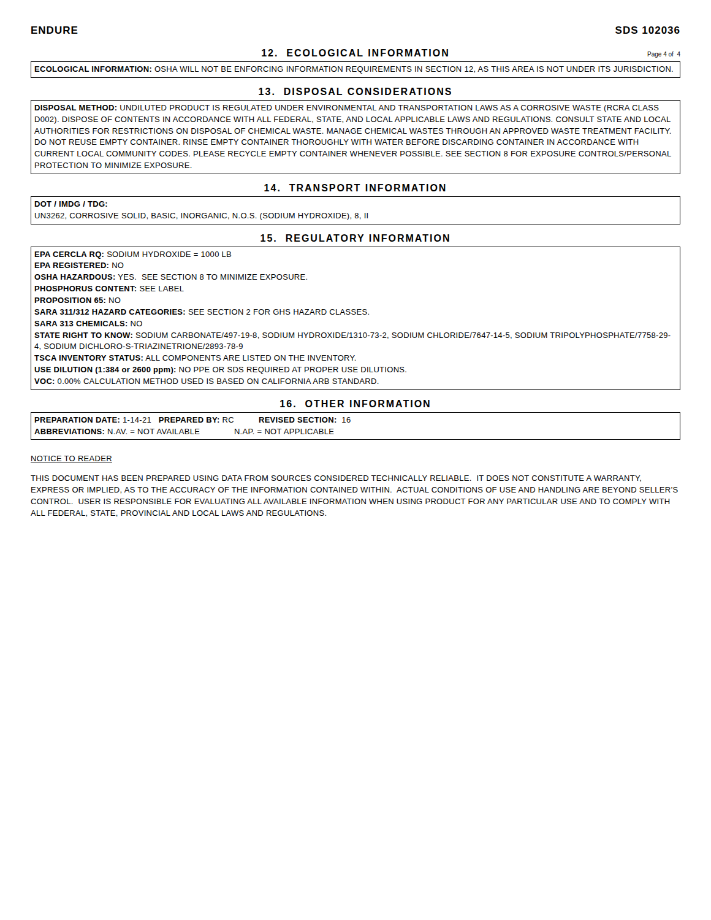ENDURE SDS 102036
12. ECOLOGICAL INFORMATION Page 4 of 4
ECOLOGICAL INFORMATION: OSHA WILL NOT BE ENFORCING INFORMATION REQUIREMENTS IN SECTION 12, AS THIS AREA IS NOT UNDER ITS JURISDICTION.
13. DISPOSAL CONSIDERATIONS
DISPOSAL METHOD: UNDILUTED PRODUCT IS REGULATED UNDER ENVIRONMENTAL AND TRANSPORTATION LAWS AS A CORROSIVE WASTE (RCRA CLASS D002). DISPOSE OF CONTENTS IN ACCORDANCE WITH ALL FEDERAL, STATE, AND LOCAL APPLICABLE LAWS AND REGULATIONS. CONSULT STATE AND LOCAL AUTHORITIES FOR RESTRICTIONS ON DISPOSAL OF CHEMICAL WASTE. MANAGE CHEMICAL WASTES THROUGH AN APPROVED WASTE TREATMENT FACILITY. DO NOT REUSE EMPTY CONTAINER. RINSE EMPTY CONTAINER THOROUGHLY WITH WATER BEFORE DISCARDING CONTAINER IN ACCORDANCE WITH CURRENT LOCAL COMMUNITY CODES. PLEASE RECYCLE EMPTY CONTAINER WHENEVER POSSIBLE. SEE SECTION 8 FOR EXPOSURE CONTROLS/PERSONAL PROTECTION TO MINIMIZE EXPOSURE.
14. TRANSPORT INFORMATION
DOT / IMDG / TDG:
UN3262, CORROSIVE SOLID, BASIC, INORGANIC, N.O.S. (SODIUM HYDROXIDE), 8, II
15. REGULATORY INFORMATION
EPA CERCLA RQ: SODIUM HYDROXIDE = 1000 LB
EPA REGISTERED: NO
OSHA HAZARDOUS: YES. SEE SECTION 8 TO MINIMIZE EXPOSURE.
PHOSPHORUS CONTENT: SEE LABEL
PROPOSITION 65: NO
SARA 311/312 HAZARD CATEGORIES: SEE SECTION 2 FOR GHS HAZARD CLASSES.
SARA 313 CHEMICALS: NO
STATE RIGHT TO KNOW: SODIUM CARBONATE/497-19-8, SODIUM HYDROXIDE/1310-73-2, SODIUM CHLORIDE/7647-14-5, SODIUM TRIPOLYPHOSPHATE/7758-29-4, SODIUM DICHLORO-S-TRIAZINETRIONE/2893-78-9
TSCA INVENTORY STATUS: ALL COMPONENTS ARE LISTED ON THE INVENTORY.
USE DILUTION (1:384 or 2600 ppm): NO PPE OR SDS REQUIRED AT PROPER USE DILUTIONS.
VOC: 0.00% CALCULATION METHOD USED IS BASED ON CALIFORNIA ARB STANDARD.
16. OTHER INFORMATION
PREPARATION DATE: 1-14-21 PREPARED BY: RC REVISED SECTION: 16
ABBREVIATIONS: N.AV. = NOT AVAILABLE N.AP. = NOT APPLICABLE
NOTICE TO READER
THIS DOCUMENT HAS BEEN PREPARED USING DATA FROM SOURCES CONSIDERED TECHNICALLY RELIABLE. IT DOES NOT CONSTITUTE A WARRANTY, EXPRESS OR IMPLIED, AS TO THE ACCURACY OF THE INFORMATION CONTAINED WITHIN. ACTUAL CONDITIONS OF USE AND HANDLING ARE BEYOND SELLER’S CONTROL. USER IS RESPONSIBLE FOR EVALUATING ALL AVAILABLE INFORMATION WHEN USING PRODUCT FOR ANY PARTICULAR USE AND TO COMPLY WITH ALL FEDERAL, STATE, PROVINCIAL AND LOCAL LAWS AND REGULATIONS.